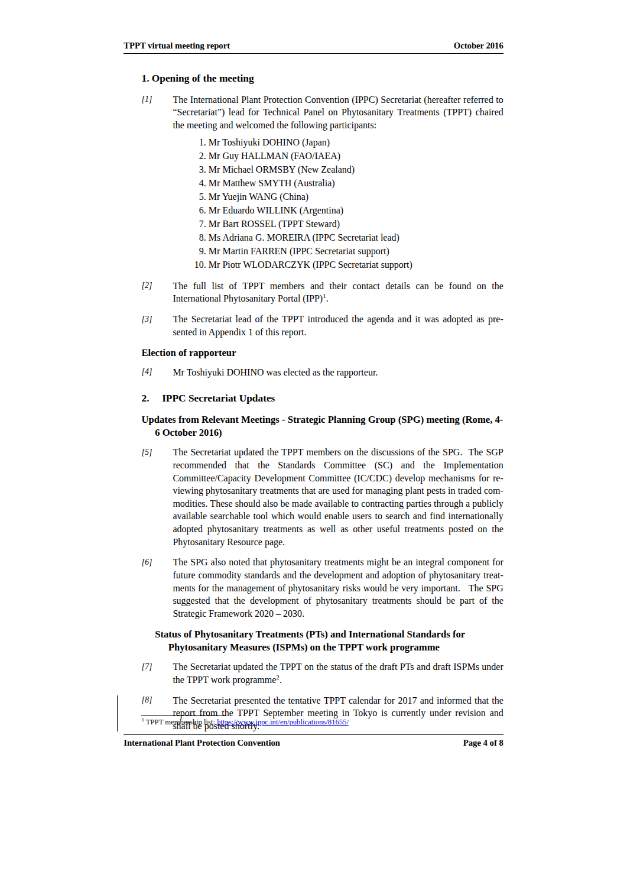TPPT virtual meeting report
October 2016
1. Opening of the meeting
[1]
The International Plant Protection Convention (IPPC) Secretariat (hereafter referred to “Secretariat”) lead for Technical Panel on Phytosanitary Treatments (TPPT) chaired the meeting and welcomed the following participants:
Mr Toshiyuki DOHINO (Japan)
Mr Guy HALLMAN (FAO/IAEA)
Mr Michael ORMSBY (New Zealand)
Mr Matthew SMYTH (Australia)
Mr Yuejin WANG (China)
Mr Eduardo WILLINK (Argentina)
Mr Bart ROSSEL (TPPT Steward)
Ms Adriana G. MOREIRA (IPPC Secretariat lead)
Mr Martin FARREN (IPPC Secretariat support)
Mr Piotr WLODARCZYK (IPPC Secretariat support)
[2]
The full list of TPPT members and their contact details can be found on the International Phytosanitary Portal (IPP)1.
[3]
The Secretariat lead of the TPPT introduced the agenda and it was adopted as presented in Appendix 1 of this report.
Election of rapporteur
[4]
Mr Toshiyuki DOHINO was elected as the rapporteur.
2. IPPC Secretariat Updates
Updates from Relevant Meetings - Strategic Planning Group (SPG) meeting (Rome, 4-6 October 2016)
[5]
The Secretariat updated the TPPT members on the discussions of the SPG. The SGP recommended that the Standards Committee (SC) and the Implementation Committee/Capacity Development Committee (IC/CDC) develop mechanisms for reviewing phytosanitary treatments that are used for managing plant pests in traded commodities. These should also be made available to contracting parties through a publicly available searchable tool which would enable users to search and find internationally adopted phytosanitary treatments as well as other useful treatments posted on the Phytosanitary Resource page.
[6]
The SPG also noted that phytosanitary treatments might be an integral component for future commodity standards and the development and adoption of phytosanitary treatments for the management of phytosanitary risks would be very important. The SPG suggested that the development of phytosanitary treatments should be part of the Strategic Framework 2020 – 2030.
Status of Phytosanitary Treatments (PTs) and International Standards for Phytosanitary Measures (ISPMs) on the TPPT work programme
[7]
The Secretariat updated the TPPT on the status of the draft PTs and draft ISPMs under the TPPT work programme2.
[8]
The Secretariat presented the tentative TPPT calendar for 2017 and informed that the report from the TPPT September meeting in Tokyo is currently under revision and shall be posted shortly.
1 TPPT membership list: https://www.ippc.int/en/publications/81655/
International Plant Protection Convention
Page 4 of 8